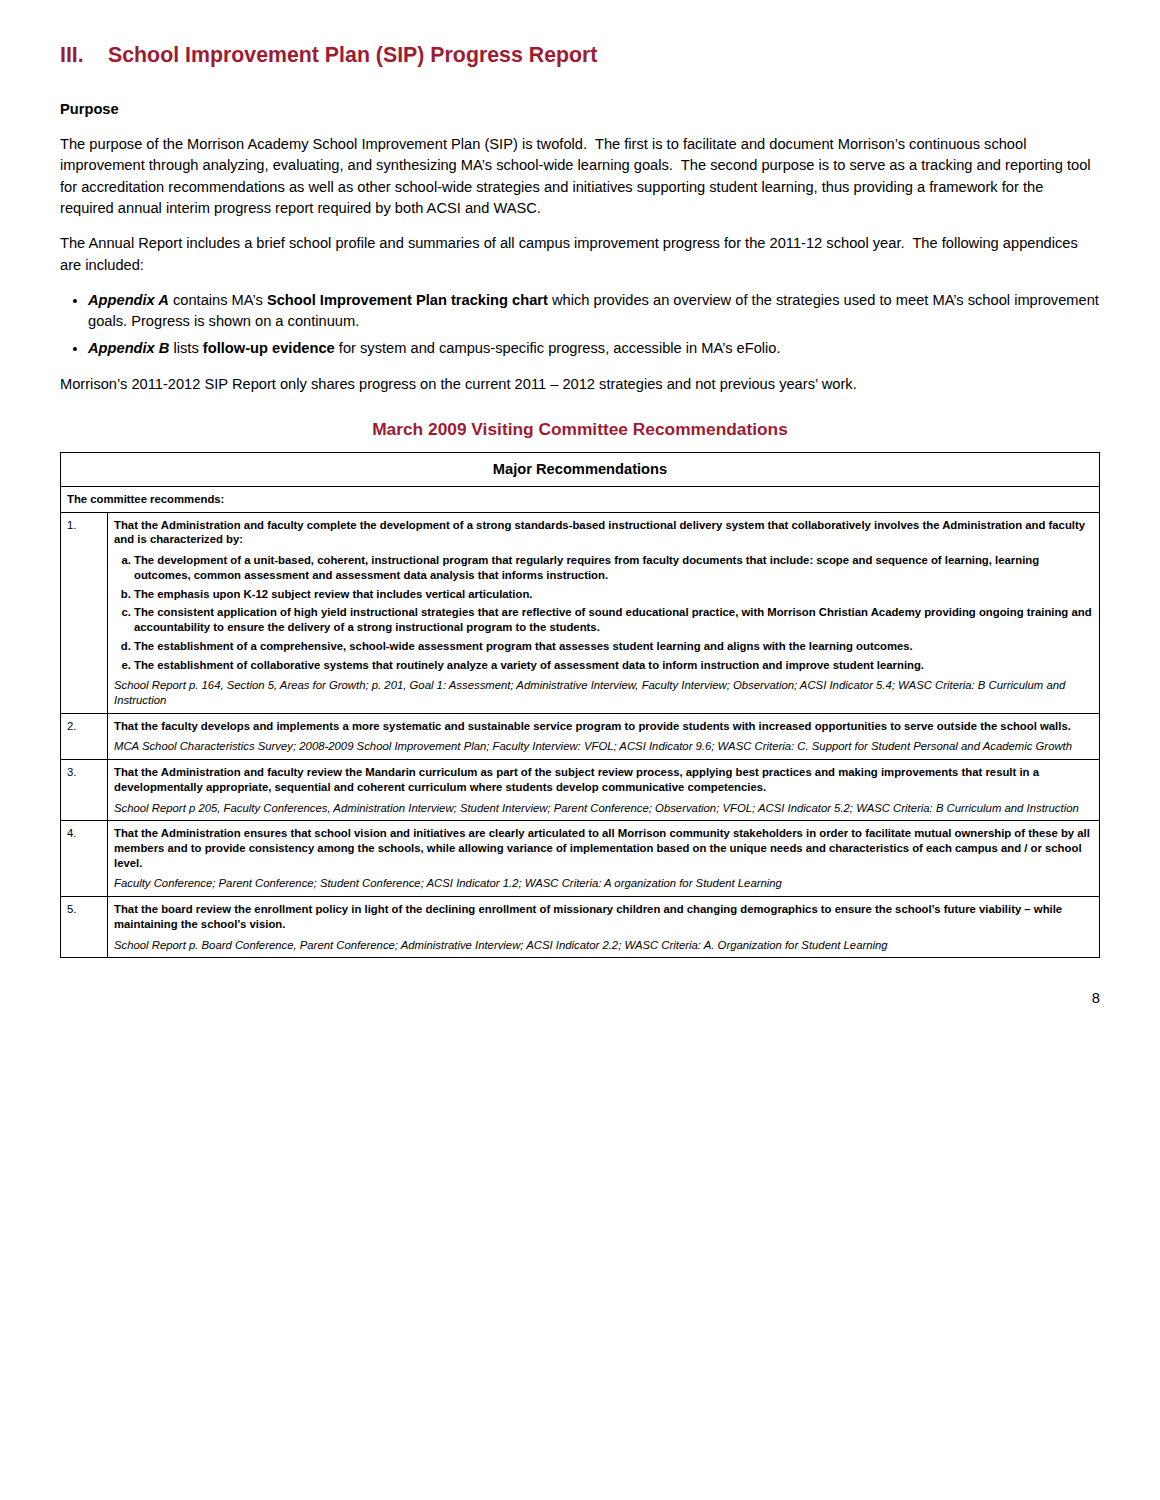III. School Improvement Plan (SIP) Progress Report
Purpose
The purpose of the Morrison Academy School Improvement Plan (SIP) is twofold. The first is to facilitate and document Morrison’s continuous school improvement through analyzing, evaluating, and synthesizing MA’s school-wide learning goals. The second purpose is to serve as a tracking and reporting tool for accreditation recommendations as well as other school-wide strategies and initiatives supporting student learning, thus providing a framework for the required annual interim progress report required by both ACSI and WASC.
The Annual Report includes a brief school profile and summaries of all campus improvement progress for the 2011-12 school year. The following appendices are included:
Appendix A contains MA’s School Improvement Plan tracking chart which provides an overview of the strategies used to meet MA’s school improvement goals. Progress is shown on a continuum.
Appendix B lists follow-up evidence for system and campus-specific progress, accessible in MA’s eFolio.
Morrison’s 2011-2012 SIP Report only shares progress on the current 2011 – 2012 strategies and not previous years’ work.
March 2009 Visiting Committee Recommendations
| Major Recommendations |
| --- |
| The committee recommends: |
| 1. | That the Administration and faculty complete the development of a strong standards-based instructional delivery system that collaboratively involves the Administration and faculty and is characterized by: The development of a unit-based, coherent, instructional program that regularly requires from faculty documents that include: scope and sequence of learning, learning outcomes, common assessment and assessment data analysis that informs instruction. The emphasis upon K-12 subject review that includes vertical articulation. The consistent application of high yield instructional strategies that are reflective of sound educational practice, with Morrison Christian Academy providing ongoing training and accountability to ensure the delivery of a strong instructional program to the students. The establishment of a comprehensive, school-wide assessment program that assesses student learning and aligns with the learning outcomes. The establishment of collaborative systems that routinely analyze a variety of assessment data to inform instruction and improve student learning. School Report p. 164, Section 5, Areas for Growth; p. 201, Goal 1: Assessment; Administrative Interview, Faculty Interview; Observation; ACSI Indicator 5.4; WASC Criteria: B Curriculum and Instruction |
| 2. | That the faculty develops and implements a more systematic and sustainable service program to provide students with increased opportunities to serve outside the school walls. MCA School Characteristics Survey; 2008-2009 School Improvement Plan; Faculty Interview: VFOL; ACSI Indicator 9.6; WASC Criteria: C. Support for Student Personal and Academic Growth |
| 3. | That the Administration and faculty review the Mandarin curriculum as part of the subject review process, applying best practices and making improvements that result in a developmentally appropriate, sequential and coherent curriculum where students develop communicative competencies. School Report p 205, Faculty Conferences, Administration Interview; Student Interview; Parent Conference; Observation; VFOL; ACSI Indicator 5.2; WASC Criteria: B Curriculum and Instruction |
| 4. | That the Administration ensures that school vision and initiatives are clearly articulated to all Morrison community stakeholders in order to facilitate mutual ownership of these by all members and to provide consistency among the schools, while allowing variance of implementation based on the unique needs and characteristics of each campus and / or school level. Faculty Conference; Parent Conference; Student Conference; ACSI Indicator 1.2; WASC Criteria: A organization for Student Learning |
| 5. | That the board review the enrollment policy in light of the declining enrollment of missionary children and changing demographics to ensure the school’s future viability – while maintaining the school’s vision. School Report p. Board Conference, Parent Conference; Administrative Interview; ACSI Indicator 2.2; WASC Criteria: A. Organization for Student Learning |
8